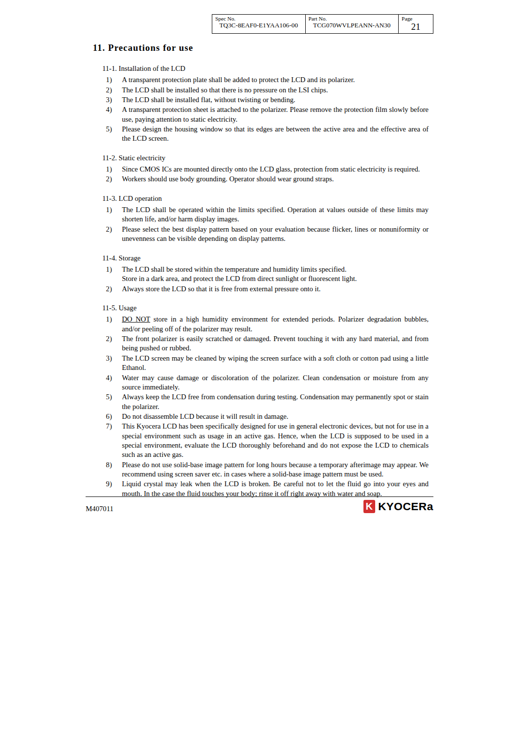| Spec No. | Part No. | Page |
| TQ3C-8EAF0-E1YAA106-00 | TCG070WVLPEANN-AN30 | 21 |
11. Precautions for use
11-1. Installation of the LCD
1) A transparent protection plate shall be added to protect the LCD and its polarizer.
2) The LCD shall be installed so that there is no pressure on the LSI chips.
3) The LCD shall be installed flat, without twisting or bending.
4) A transparent protection sheet is attached to the polarizer. Please remove the protection film slowly before use, paying attention to static electricity.
5) Please design the housing window so that its edges are between the active area and the effective area of the LCD screen.
11-2. Static electricity
1) Since CMOS ICs are mounted directly onto the LCD glass, protection from static electricity is required.
2) Workers should use body grounding. Operator should wear ground straps.
11-3. LCD operation
1) The LCD shall be operated within the limits specified. Operation at values outside of these limits may shorten life, and/or harm display images.
2) Please select the best display pattern based on your evaluation because flicker, lines or nonuniformity or unevenness can be visible depending on display patterns.
11-4. Storage
1) The LCD shall be stored within the temperature and humidity limits specified.
Store in a dark area, and protect the LCD from direct sunlight or fluorescent light.
2) Always store the LCD so that it is free from external pressure onto it.
11-5. Usage
1) DO NOT store in a high humidity environment for extended periods. Polarizer degradation bubbles, and/or peeling off of the polarizer may result.
2) The front polarizer is easily scratched or damaged. Prevent touching it with any hard material, and from being pushed or rubbed.
3) The LCD screen may be cleaned by wiping the screen surface with a soft cloth or cotton pad using a little Ethanol.
4) Water may cause damage or discoloration of the polarizer. Clean condensation or moisture from any source immediately.
5) Always keep the LCD free from condensation during testing. Condensation may permanently spot or stain the polarizer.
6) Do not disassemble LCD because it will result in damage.
7) This Kyocera LCD has been specifically designed for use in general electronic devices, but not for use in a special environment such as usage in an active gas. Hence, when the LCD is supposed to be used in a special environment, evaluate the LCD thoroughly beforehand and do not expose the LCD to chemicals such as an active gas.
8) Please do not use solid-base image pattern for long hours because a temporary afterimage may appear. We recommend using screen saver etc. in cases where a solid-base image pattern must be used.
9) Liquid crystal may leak when the LCD is broken. Be careful not to let the fluid go into your eyes and mouth. In the case the fluid touches your body; rinse it off right away with water and soap.
M407011
K KYOCERa